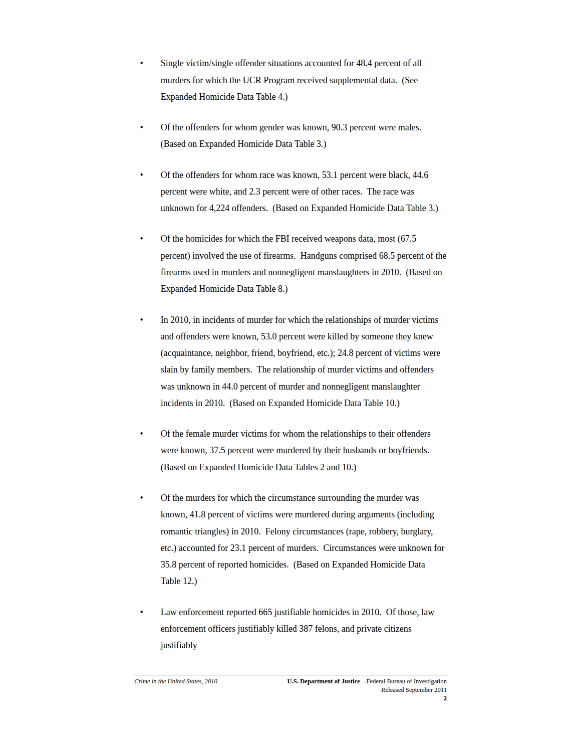Single victim/single offender situations accounted for 48.4 percent of all murders for which the UCR Program received supplemental data. (See Expanded Homicide Data Table 4.)
Of the offenders for whom gender was known, 90.3 percent were males. (Based on Expanded Homicide Data Table 3.)
Of the offenders for whom race was known, 53.1 percent were black, 44.6 percent were white, and 2.3 percent were of other races. The race was unknown for 4,224 offenders. (Based on Expanded Homicide Data Table 3.)
Of the homicides for which the FBI received weapons data, most (67.5 percent) involved the use of firearms. Handguns comprised 68.5 percent of the firearms used in murders and nonnegligent manslaughters in 2010. (Based on Expanded Homicide Data Table 8.)
In 2010, in incidents of murder for which the relationships of murder victims and offenders were known, 53.0 percent were killed by someone they knew (acquaintance, neighbor, friend, boyfriend, etc.); 24.8 percent of victims were slain by family members. The relationship of murder victims and offenders was unknown in 44.0 percent of murder and nonnegligent manslaughter incidents in 2010. (Based on Expanded Homicide Data Table 10.)
Of the female murder victims for whom the relationships to their offenders were known, 37.5 percent were murdered by their husbands or boyfriends. (Based on Expanded Homicide Data Tables 2 and 10.)
Of the murders for which the circumstance surrounding the murder was known, 41.8 percent of victims were murdered during arguments (including romantic triangles) in 2010. Felony circumstances (rape, robbery, burglary, etc.) accounted for 23.1 percent of murders. Circumstances were unknown for 35.8 percent of reported homicides. (Based on Expanded Homicide Data Table 12.)
Law enforcement reported 665 justifiable homicides in 2010. Of those, law enforcement officers justifiably killed 387 felons, and private citizens justifiably
Crime in the United States, 2010
U.S. Department of Justice—Federal Bureau of Investigation Released September 2011 2